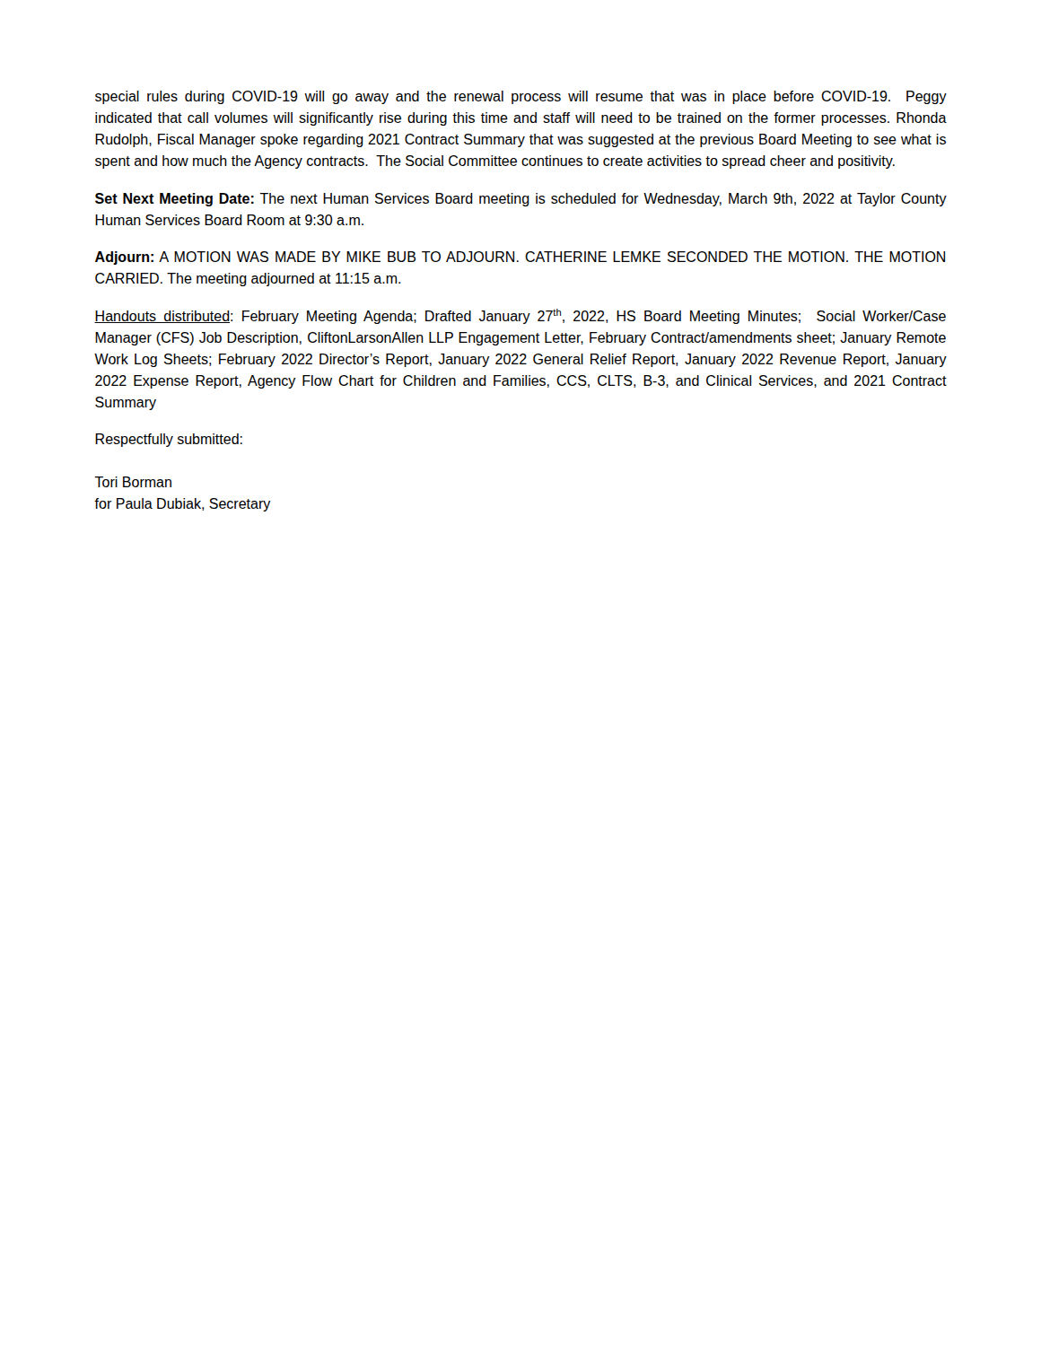special rules during COVID-19 will go away and the renewal process will resume that was in place before COVID-19. Peggy indicated that call volumes will significantly rise during this time and staff will need to be trained on the former processes. Rhonda Rudolph, Fiscal Manager spoke regarding 2021 Contract Summary that was suggested at the previous Board Meeting to see what is spent and how much the Agency contracts. The Social Committee continues to create activities to spread cheer and positivity.
Set Next Meeting Date: The next Human Services Board meeting is scheduled for Wednesday, March 9th, 2022 at Taylor County Human Services Board Room at 9:30 a.m.
Adjourn: A MOTION WAS MADE BY MIKE BUB TO ADJOURN. CATHERINE LEMKE SECONDED THE MOTION. THE MOTION CARRIED. The meeting adjourned at 11:15 a.m.
Handouts distributed: February Meeting Agenda; Drafted January 27th, 2022, HS Board Meeting Minutes; Social Worker/Case Manager (CFS) Job Description, CliftonLarsonAllen LLP Engagement Letter, February Contract/amendments sheet; January Remote Work Log Sheets; February 2022 Director’s Report, January 2022 General Relief Report, January 2022 Revenue Report, January 2022 Expense Report, Agency Flow Chart for Children and Families, CCS, CLTS, B-3, and Clinical Services, and 2021 Contract Summary
Respectfully submitted:
Tori Borman
for Paula Dubiak, Secretary